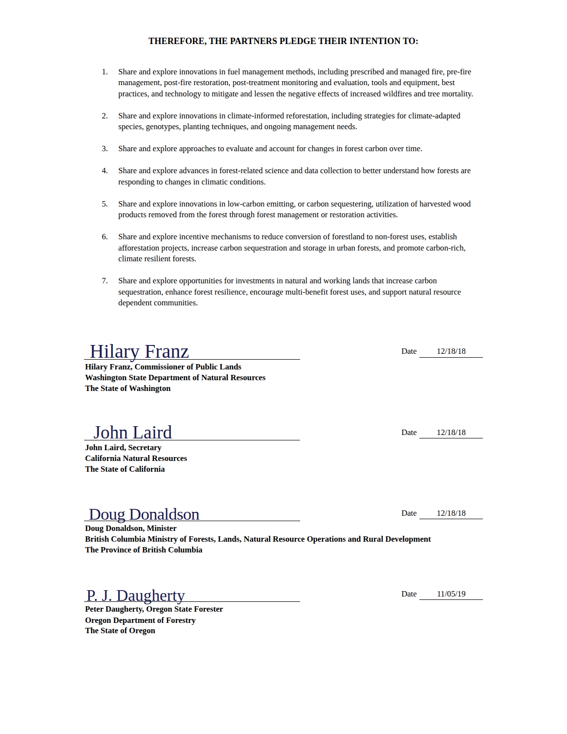THEREFORE, THE PARTNERS PLEDGE THEIR INTENTION TO:
Share and explore innovations in fuel management methods, including prescribed and managed fire, pre-fire management, post-fire restoration, post-treatment monitoring and evaluation, tools and equipment, best practices, and technology to mitigate and lessen the negative effects of increased wildfires and tree mortality.
Share and explore innovations in climate-informed reforestation, including strategies for climate-adapted species, genotypes, planting techniques, and ongoing management needs.
Share and explore approaches to evaluate and account for changes in forest carbon over time.
Share and explore advances in forest-related science and data collection to better understand how forests are responding to changes in climatic conditions.
Share and explore innovations in low-carbon emitting, or carbon sequestering, utilization of harvested wood products removed from the forest through forest management or restoration activities.
Share and explore incentive mechanisms to reduce conversion of forestland to non-forest uses, establish afforestation projects, increase carbon sequestration and storage in urban forests, and promote carbon-rich, climate resilient forests.
Share and explore opportunities for investments in natural and working lands that increase carbon sequestration, enhance forest resilience, encourage multi-benefit forest uses, and support natural resource dependent communities.
Hilary Franz
Date12/18/18
Hilary Franz, Commissioner of Public Lands
Washington State Department of Natural Resources
The State of Washington
John Laird
Date12/18/18
John Laird, Secretary
California Natural Resources
The State of California
Doug Donaldson
Date12/18/18
Doug Donaldson, Minister
British Columbia Ministry of Forests, Lands, Natural Resource Operations and Rural Development
The Province of British Columbia
P. J. Daugherty
Date11/05/19
Peter Daugherty, Oregon State Forester
Oregon Department of Forestry
The State of Oregon